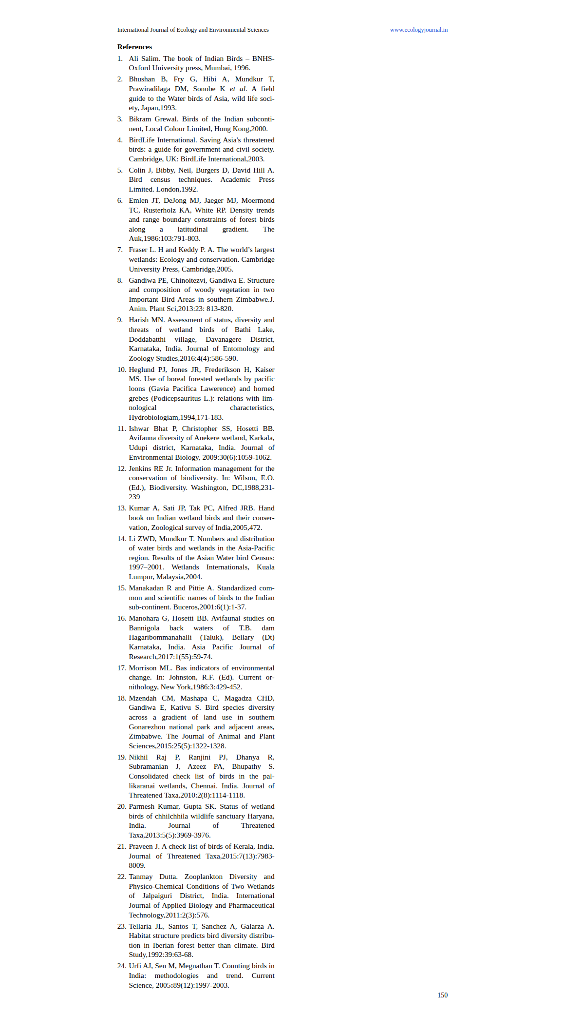International Journal of Ecology and Environmental Sciences www.ecologyjournal.in
References
Ali Salim. The book of Indian Birds – BNHS- Oxford University press, Mumbai, 1996.
Bhushan B, Fry G, Hibi A, Mundkur T, Prawiradilaga DM, Sonobe K et al. A field guide to the Water birds of Asia, wild life society, Japan,1993.
Bikram Grewal. Birds of the Indian subcontinent, Local Colour Limited, Hong Kong,2000.
BirdLife International. Saving Asia's threatened birds: a guide for government and civil society. Cambridge, UK: BirdLife International,2003.
Colin J, Bibby, Neil, Burgers D, David Hill A. Bird census techniques. Academic Press Limited. London,1992.
Emlen JT, DeJong MJ, Jaeger MJ, Moermond TC, Rusterholz KA, White RP. Density trends and range boundary constraints of forest birds along a latitudinal gradient. The Auk,1986:103:791-803.
Fraser L. H and Keddy P. A. The world’s largest wetlands: Ecology and conservation. Cambridge University Press, Cambridge,2005.
Gandiwa PE, Chinoitezvi, Gandiwa E. Structure and composition of woody vegetation in two Important Bird Areas in southern Zimbabwe.J. Anim. Plant Sci,2013:23: 813-820.
Harish MN. Assessment of status, diversity and threats of wetland birds of Bathi Lake, Doddabatthi village, Davanagere District, Karnataka, India. Journal of Entomology and Zoology Studies,2016:4(4):586-590.
Heglund PJ, Jones JR, Frederikson H, Kaiser MS. Use of boreal forested wetlands by pacific loons (Gavia Pacifica Lawerence) and horned grebes (Podicepsauritus L.): relations with limnological characteristics, Hydrobiologiam,1994,171-183.
Ishwar Bhat P, Christopher SS, Hosetti BB. Avifauna diversity of Anekere wetland, Karkala, Udupi district, Karnataka, India. Journal of Environmental Biology, 2009:30(6):1059-1062.
Jenkins RE Jr. Information management for the conservation of biodiversity. In: Wilson, E.O. (Ed.), Biodiversity. Washington, DC,1988,231-239
Kumar A, Sati JP, Tak PC, Alfred JRB. Hand book on Indian wetland birds and their conservation, Zoological survey of India,2005,472.
Li ZWD, Mundkur T. Numbers and distribution of water birds and wetlands in the Asia-Pacific region. Results of the Asian Water bird Census: 1997–2001. Wetlands Internationals, Kuala Lumpur, Malaysia,2004.
Manakadan R and Pittie A. Standardized common and scientific names of birds to the Indian sub-continent. Buceros,2001:6(1):1-37.
Manohara G, Hosetti BB. Avifaunal studies on Bannigola back waters of T.B. dam Hagaribommanahalli (Taluk), Bellary (Dt) Karnataka, India. Asia Pacific Journal of Research,2017:1(55):59-74.
Morrison ML. Bas indicators of environmental change. In: Johnston, R.F. (Ed). Current ornithology, New York,1986:3:429-452.
Mzendah CM, Mashapa C, Magadza CHD, Gandiwa E, Kativu S. Bird species diversity across a gradient of land use in southern Gonarezhou national park and adjacent areas, Zimbabwe. The Journal of Animal and Plant Sciences,2015:25(5):1322-1328.
Nikhil Raj P, Ranjini PJ, Dhanya R, Subramanian J, Azeez PA, Bhupathy S. Consolidated check list of birds in the pallikaranai wetlands, Chennai. India. Journal of Threatened Taxa,2010:2(8):1114-1118.
Parmesh Kumar, Gupta SK. Status of wetland birds of chhilchhila wildlife sanctuary Haryana, India. Journal of Threatened Taxa,2013:5(5):3969-3976.
Praveen J. A check list of birds of Kerala, India. Journal of Threatened Taxa,2015:7(13):7983-8009.
Tanmay Dutta. Zooplankton Diversity and Physico-Chemical Conditions of Two Wetlands of Jalpaiguri District, India. International Journal of Applied Biology and Pharmaceutical Technology,2011:2(3):576.
Tellaria JL, Santos T, Sanchez A, Galarza A. Habitat structure predicts bird diversity distribution in Iberian forest better than climate. Bird Study,1992:39:63-68.
Urfi AJ, Sen M, Megnathan T. Counting birds in India: methodologies and trend. Current Science, 2005: 89(12):1997-2003.
150